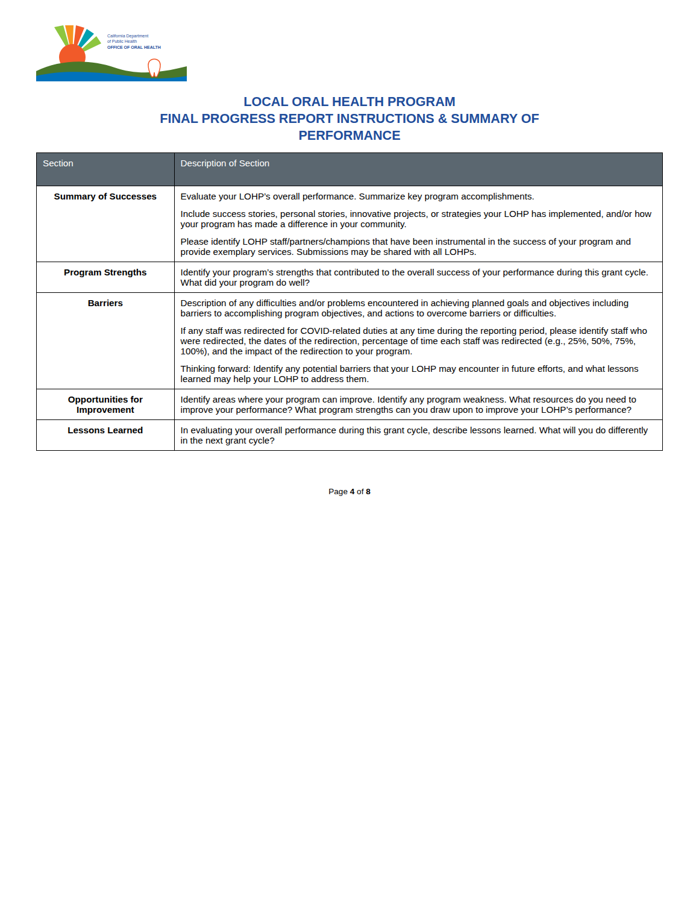California Department of Public Health OFFICE OF ORAL HEALTH
LOCAL ORAL HEALTH PROGRAM
FINAL PROGRESS REPORT INSTRUCTIONS & SUMMARY OF
PERFORMANCE
| Section | Description of Section |
| --- | --- |
| Summary of Successes | Evaluate your LOHP’s overall performance. Summarize key program accomplishments. Include success stories, personal stories, innovative projects, or strategies your LOHP has implemented, and/or how your program has made a difference in your community. Please identify LOHP staff/partners/champions that have been instrumental in the success of your program and provide exemplary services. Submissions may be shared with all LOHPs. |
| Program Strengths | Identify your program’s strengths that contributed to the overall success of your performance during this grant cycle. What did your program do well? |
| Barriers | Description of any difficulties and/or problems encountered in achieving planned goals and objectives including barriers to accomplishing program objectives, and actions to overcome barriers or difficulties. If any staff was redirected for COVID-related duties at any time during the reporting period, please identify staff who were redirected, the dates of the redirection, percentage of time each staff was redirected (e.g., 25%, 50%, 75%, 100%), and the impact of the redirection to your program. Thinking forward: Identify any potential barriers that your LOHP may encounter in future efforts, and what lessons learned may help your LOHP to address them. |
| Opportunities for Improvement | Identify areas where your program can improve. Identify any program weakness. What resources do you need to improve your performance? What program strengths can you draw upon to improve your LOHP’s performance? |
| Lessons Learned | In evaluating your overall performance during this grant cycle, describe lessons learned. What will you do differently in the next grant cycle? |
Page 4 of 8